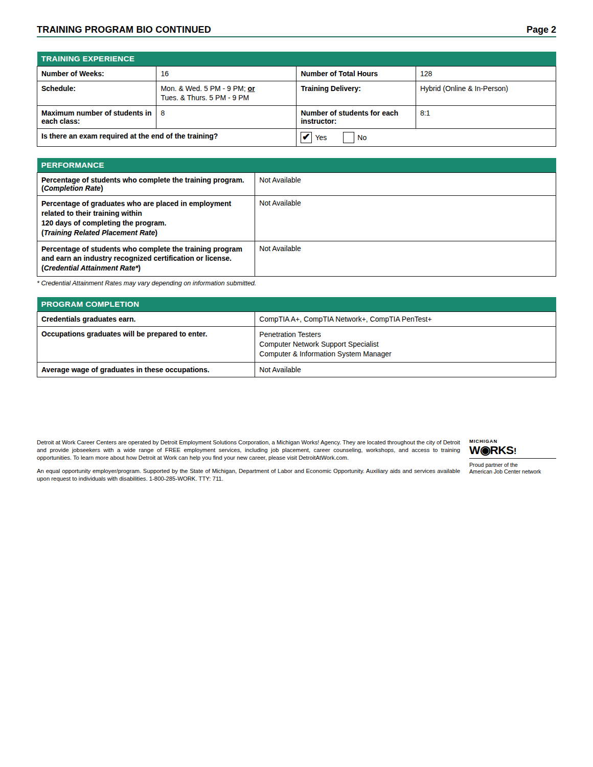TRAINING PROGRAM BIO CONTINUED
Page 2
| TRAINING EXPERIENCE |
| --- |
| Number of Weeks: | 16 | Number of Total Hours | 128 |
| Schedule: | Mon. & Wed. 5 PM - 9 PM; or Tues. & Thurs. 5 PM - 9 PM | Training Delivery: | Hybrid (Online & In-Person) |
| Maximum number of students in each class: | 8 | Number of students for each instructor: | 8:1 |
| Is there an exam required at the end of the training? | ✔ Yes No |
| PERFORMANCE |
| --- |
| Percentage of students who complete the training program. ( Completion Rate ) | Not Available |
| Percentage of graduates who are placed in employment related to their training within 120 days of completing the program. ( Training Related Placement Rate ) | Not Available |
| Percentage of students who complete the training program and earn an industry recognized certification or license. ( Credential Attainment Rate* ) | Not Available |
* Credential Attainment Rates may vary depending on information submitted.
| PROGRAM COMPLETION |
| --- |
| Credentials graduates earn. | CompTIA A+, CompTIA Network+, CompTIA PenTest+ |
| Occupations graduates will be prepared to enter. | Penetration Testers Computer Network Support Specialist Computer & Information System Manager |
| Average wage of graduates in these occupations. | Not Available |
Detroit at Work Career Centers are operated by Detroit Employment Solutions Corporation, a Michigan Works! Agency. They are located throughout the city of Detroit and provide jobseekers with a wide range of FREE employment services, including job placement, career counseling, workshops, and access to training opportunities. To learn more about how Detroit at Work can help you find your new career, please visit DetroitAtWork.com.
An equal opportunity employer/program. Supported by the State of Michigan, Department of Labor and Economic Opportunity. Auxiliary aids and services available upon request to individuals with disabilities. 1-800-285-WORK. TTY: 711.
MICHIGAN
W◉RKS!
Proud partner of the
American Job Center network